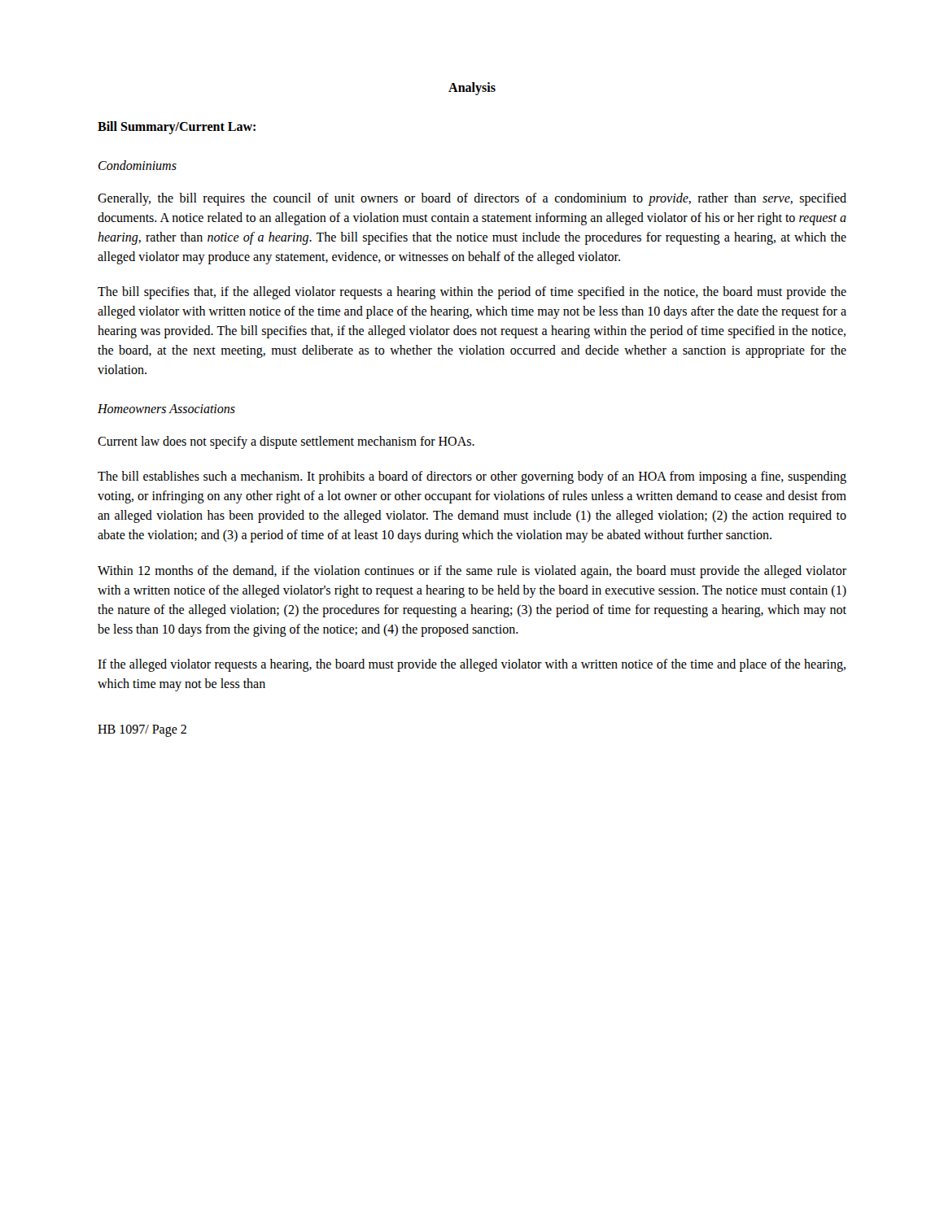Analysis
Bill Summary/Current Law:
Condominiums
Generally, the bill requires the council of unit owners or board of directors of a condominium to provide, rather than serve, specified documents. A notice related to an allegation of a violation must contain a statement informing an alleged violator of his or her right to request a hearing, rather than notice of a hearing. The bill specifies that the notice must include the procedures for requesting a hearing, at which the alleged violator may produce any statement, evidence, or witnesses on behalf of the alleged violator.
The bill specifies that, if the alleged violator requests a hearing within the period of time specified in the notice, the board must provide the alleged violator with written notice of the time and place of the hearing, which time may not be less than 10 days after the date the request for a hearing was provided. The bill specifies that, if the alleged violator does not request a hearing within the period of time specified in the notice, the board, at the next meeting, must deliberate as to whether the violation occurred and decide whether a sanction is appropriate for the violation.
Homeowners Associations
Current law does not specify a dispute settlement mechanism for HOAs.
The bill establishes such a mechanism. It prohibits a board of directors or other governing body of an HOA from imposing a fine, suspending voting, or infringing on any other right of a lot owner or other occupant for violations of rules unless a written demand to cease and desist from an alleged violation has been provided to the alleged violator. The demand must include (1) the alleged violation; (2) the action required to abate the violation; and (3) a period of time of at least 10 days during which the violation may be abated without further sanction.
Within 12 months of the demand, if the violation continues or if the same rule is violated again, the board must provide the alleged violator with a written notice of the alleged violator's right to request a hearing to be held by the board in executive session. The notice must contain (1) the nature of the alleged violation; (2) the procedures for requesting a hearing; (3) the period of time for requesting a hearing, which may not be less than 10 days from the giving of the notice; and (4) the proposed sanction.
If the alleged violator requests a hearing, the board must provide the alleged violator with a written notice of the time and place of the hearing, which time may not be less than
HB 1097/ Page 2